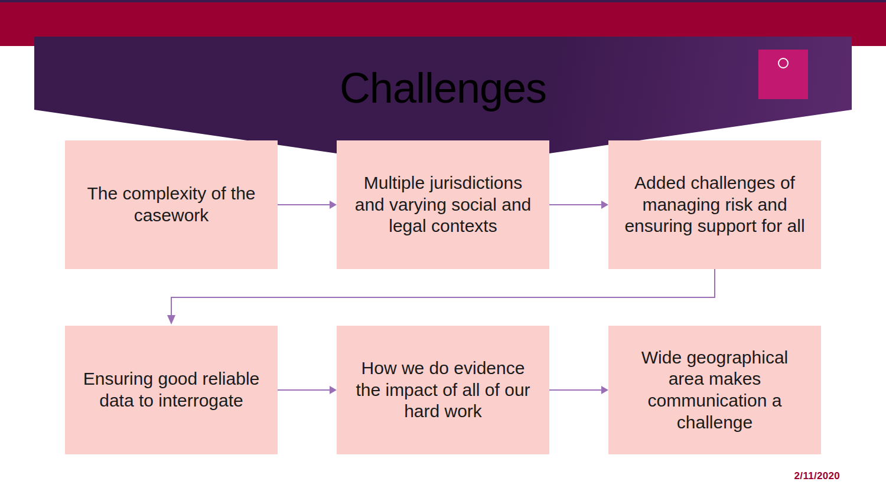Challenges
The complexity of the casework
Multiple jurisdictions and varying social and legal contexts
Added challenges of managing risk and ensuring support for all
Ensuring good reliable data to interrogate
How we do evidence the impact of all of our hard work
Wide geographical area makes communication a challenge
2/11/2020